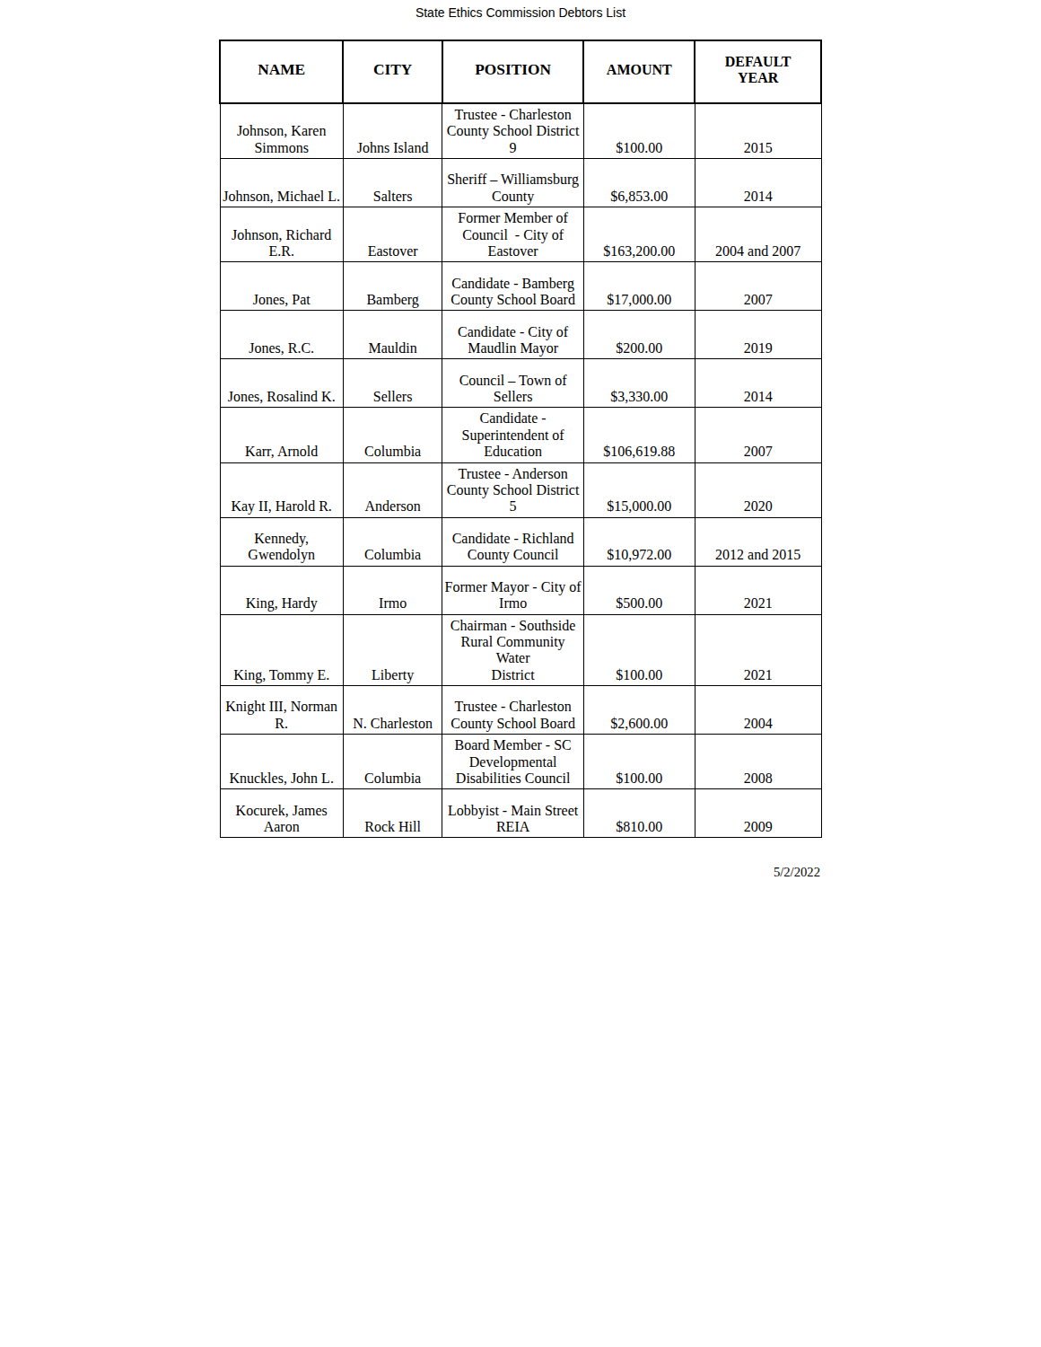State Ethics Commission Debtors List
| NAME | CITY | POSITION | AMOUNT | DEFAULT YEAR |
| --- | --- | --- | --- | --- |
| Johnson, Karen Simmons | Johns Island | Trustee - Charleston County School District 9 | $100.00 | 2015 |
| Johnson, Michael L. | Salters | Sheriff – Williamsburg County | $6,853.00 | 2014 |
| Johnson, Richard E.R. | Eastover | Former Member of Council - City of Eastover | $163,200.00 | 2004 and 2007 |
| Jones, Pat | Bamberg | Candidate - Bamberg County School Board | $17,000.00 | 2007 |
| Jones, R.C. | Mauldin | Candidate - City of Maudlin Mayor | $200.00 | 2019 |
| Jones, Rosalind K. | Sellers | Council – Town of Sellers | $3,330.00 | 2014 |
| Karr, Arnold | Columbia | Candidate - Superintendent of Education | $106,619.88 | 2007 |
| Kay II, Harold R. | Anderson | Trustee - Anderson County School District 5 | $15,000.00 | 2020 |
| Kennedy, Gwendolyn | Columbia | Candidate - Richland County Council | $10,972.00 | 2012 and 2015 |
| King, Hardy | Irmo | Former Mayor - City of Irmo | $500.00 | 2021 |
| King, Tommy E. | Liberty | Chairman - Southside Rural Community Water District | $100.00 | 2021 |
| Knight III, Norman R. | N. Charleston | Trustee - Charleston County School Board | $2,600.00 | 2004 |
| Knuckles, John L. | Columbia | Board Member - SC Developmental Disabilities Council | $100.00 | 2008 |
| Kocurek, James Aaron | Rock Hill | Lobbyist - Main Street REIA | $810.00 | 2009 |
5/2/2022